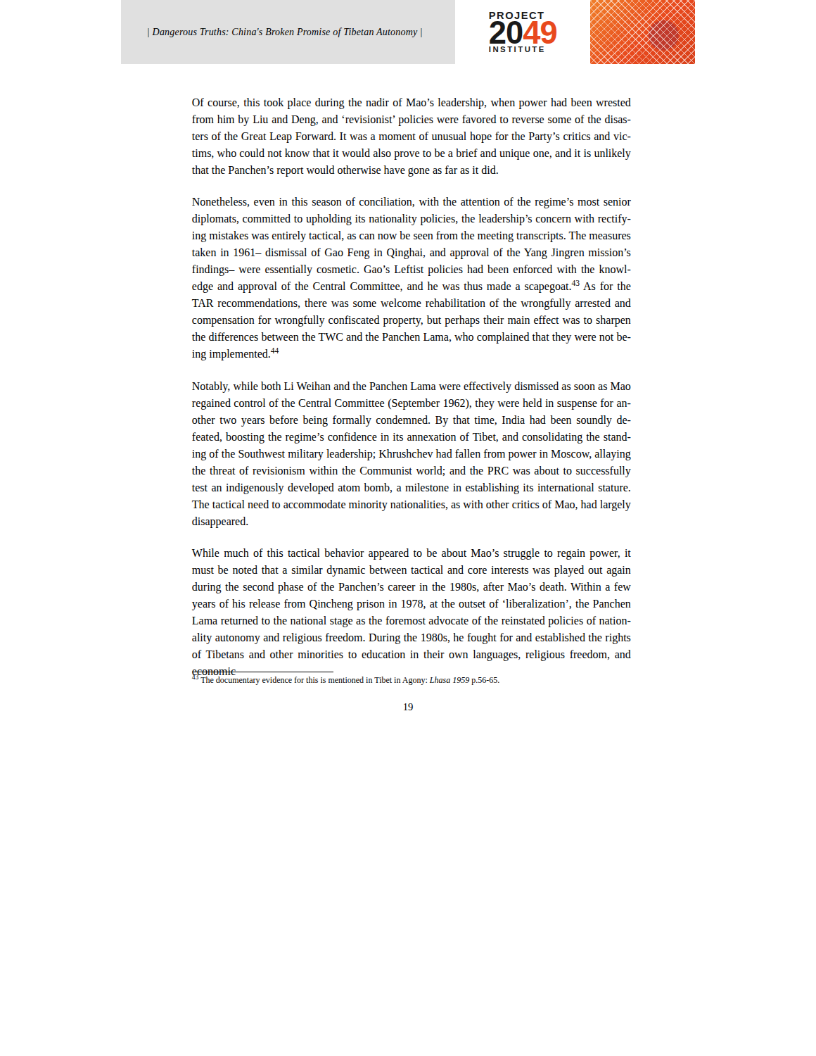|Dangerous Truths: China's Broken Promise of Tibetan Autonomy|
PROJECT 2049 INSTITUTE
Of course, this took place during the nadir of Mao’s leadership, when power had been wrested from him by Liu and Deng, and ‘revisionist’ policies were favored to reverse some of the disasters of the Great Leap Forward. It was a moment of unusual hope for the Party’s critics and victims, who could not know that it would also prove to be a brief and unique one, and it is unlikely that the Panchen’s report would otherwise have gone as far as it did.
Nonetheless, even in this season of conciliation, with the attention of the regime’s most senior diplomats, committed to upholding its nationality policies, the leadership’s concern with rectifying mistakes was entirely tactical, as can now be seen from the meeting transcripts. The measures taken in 1961– dismissal of Gao Feng in Qinghai, and approval of the Yang Jingren mission’s findings– were essentially cosmetic. Gao’s Leftist policies had been enforced with the knowledge and approval of the Central Committee, and he was thus made a scapegoat.43 As for the TAR recommendations, there was some welcome rehabilitation of the wrongfully arrested and compensation for wrongfully confiscated property, but perhaps their main effect was to sharpen the differences between the TWC and the Panchen Lama, who complained that they were not being implemented.44
Notably, while both Li Weihan and the Panchen Lama were effectively dismissed as soon as Mao regained control of the Central Committee (September 1962), they were held in suspense for another two years before being formally condemned. By that time, India had been soundly defeated, boosting the regime’s confidence in its annexation of Tibet, and consolidating the standing of the Southwest military leadership; Khrushchev had fallen from power in Moscow, allaying the threat of revisionism within the Communist world; and the PRC was about to successfully test an indigenously developed atom bomb, a milestone in establishing its international stature. The tactical need to accommodate minority nationalities, as with other critics of Mao, had largely disappeared.
While much of this tactical behavior appeared to be about Mao’s struggle to regain power, it must be noted that a similar dynamic between tactical and core interests was played out again during the second phase of the Panchen’s career in the 1980s, after Mao’s death. Within a few years of his release from Qincheng prison in 1978, at the outset of ‘liberalization’, the Panchen Lama returned to the national stage as the foremost advocate of the reinstated policies of nationality autonomy and religious freedom. During the 1980s, he fought for and established the rights of Tibetans and other minorities to education in their own languages, religious freedom, and economic
43 The documentary evidence for this is mentioned in Tibet in Agony: Lhasa 1959 p.56-65.
19